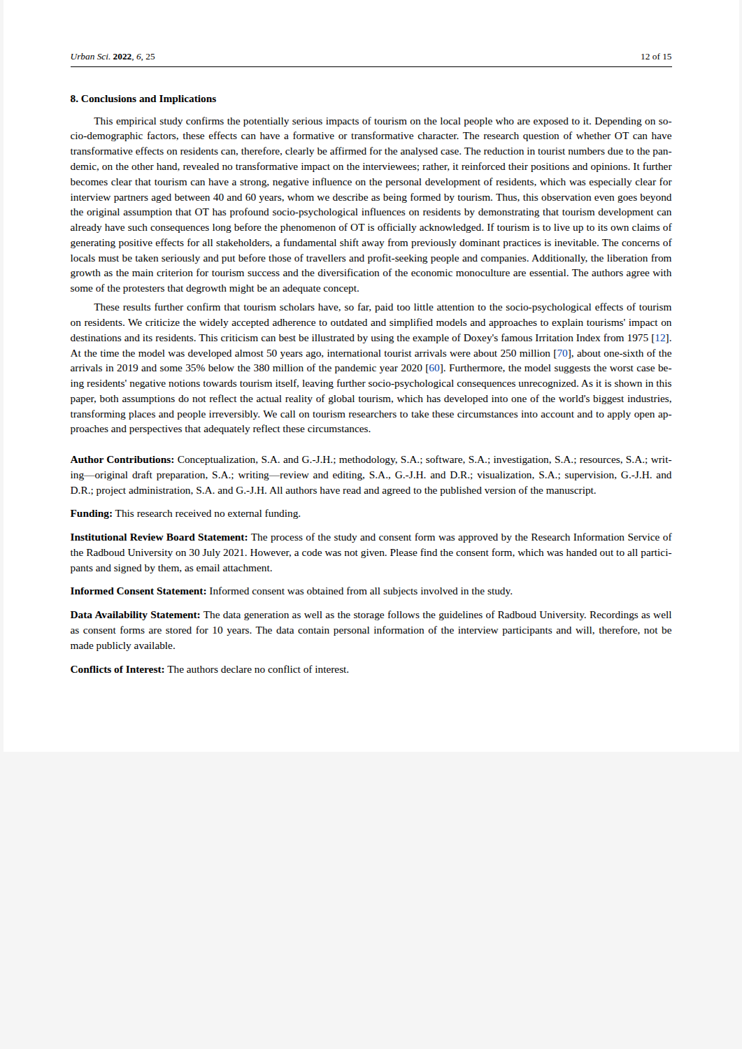Urban Sci. 2022, 6, 25 12 of 15
8. Conclusions and Implications
This empirical study confirms the potentially serious impacts of tourism on the local people who are exposed to it. Depending on socio-demographic factors, these effects can have a formative or transformative character. The research question of whether OT can have transformative effects on residents can, therefore, clearly be affirmed for the analysed case. The reduction in tourist numbers due to the pandemic, on the other hand, revealed no transformative impact on the interviewees; rather, it reinforced their positions and opinions. It further becomes clear that tourism can have a strong, negative influence on the personal development of residents, which was especially clear for interview partners aged between 40 and 60 years, whom we describe as being formed by tourism. Thus, this observation even goes beyond the original assumption that OT has profound socio-psychological influences on residents by demonstrating that tourism development can already have such consequences long before the phenomenon of OT is officially acknowledged. If tourism is to live up to its own claims of generating positive effects for all stakeholders, a fundamental shift away from previously dominant practices is inevitable. The concerns of locals must be taken seriously and put before those of travellers and profit-seeking people and companies. Additionally, the liberation from growth as the main criterion for tourism success and the diversification of the economic monoculture are essential. The authors agree with some of the protesters that degrowth might be an adequate concept.
These results further confirm that tourism scholars have, so far, paid too little attention to the socio-psychological effects of tourism on residents. We criticize the widely accepted adherence to outdated and simplified models and approaches to explain tourisms' impact on destinations and its residents. This criticism can best be illustrated by using the example of Doxey's famous Irritation Index from 1975 [12]. At the time the model was developed almost 50 years ago, international tourist arrivals were about 250 million [70], about one-sixth of the arrivals in 2019 and some 35% below the 380 million of the pandemic year 2020 [60]. Furthermore, the model suggests the worst case being residents' negative notions towards tourism itself, leaving further socio-psychological consequences unrecognized. As it is shown in this paper, both assumptions do not reflect the actual reality of global tourism, which has developed into one of the world's biggest industries, transforming places and people irreversibly. We call on tourism researchers to take these circumstances into account and to apply open approaches and perspectives that adequately reflect these circumstances.
Author Contributions: Conceptualization, S.A. and G.-J.H.; methodology, S.A.; software, S.A.; investigation, S.A.; resources, S.A.; writing—original draft preparation, S.A.; writing—review and editing, S.A., G.-J.H. and D.R.; visualization, S.A.; supervision, G.-J.H. and D.R.; project administration, S.A. and G.-J.H. All authors have read and agreed to the published version of the manuscript.
Funding: This research received no external funding.
Institutional Review Board Statement: The process of the study and consent form was approved by the Research Information Service of the Radboud University on 30 July 2021. However, a code was not given. Please find the consent form, which was handed out to all participants and signed by them, as email attachment.
Informed Consent Statement: Informed consent was obtained from all subjects involved in the study.
Data Availability Statement: The data generation as well as the storage follows the guidelines of Radboud University. Recordings as well as consent forms are stored for 10 years. The data contain personal information of the interview participants and will, therefore, not be made publicly available.
Conflicts of Interest: The authors declare no conflict of interest.